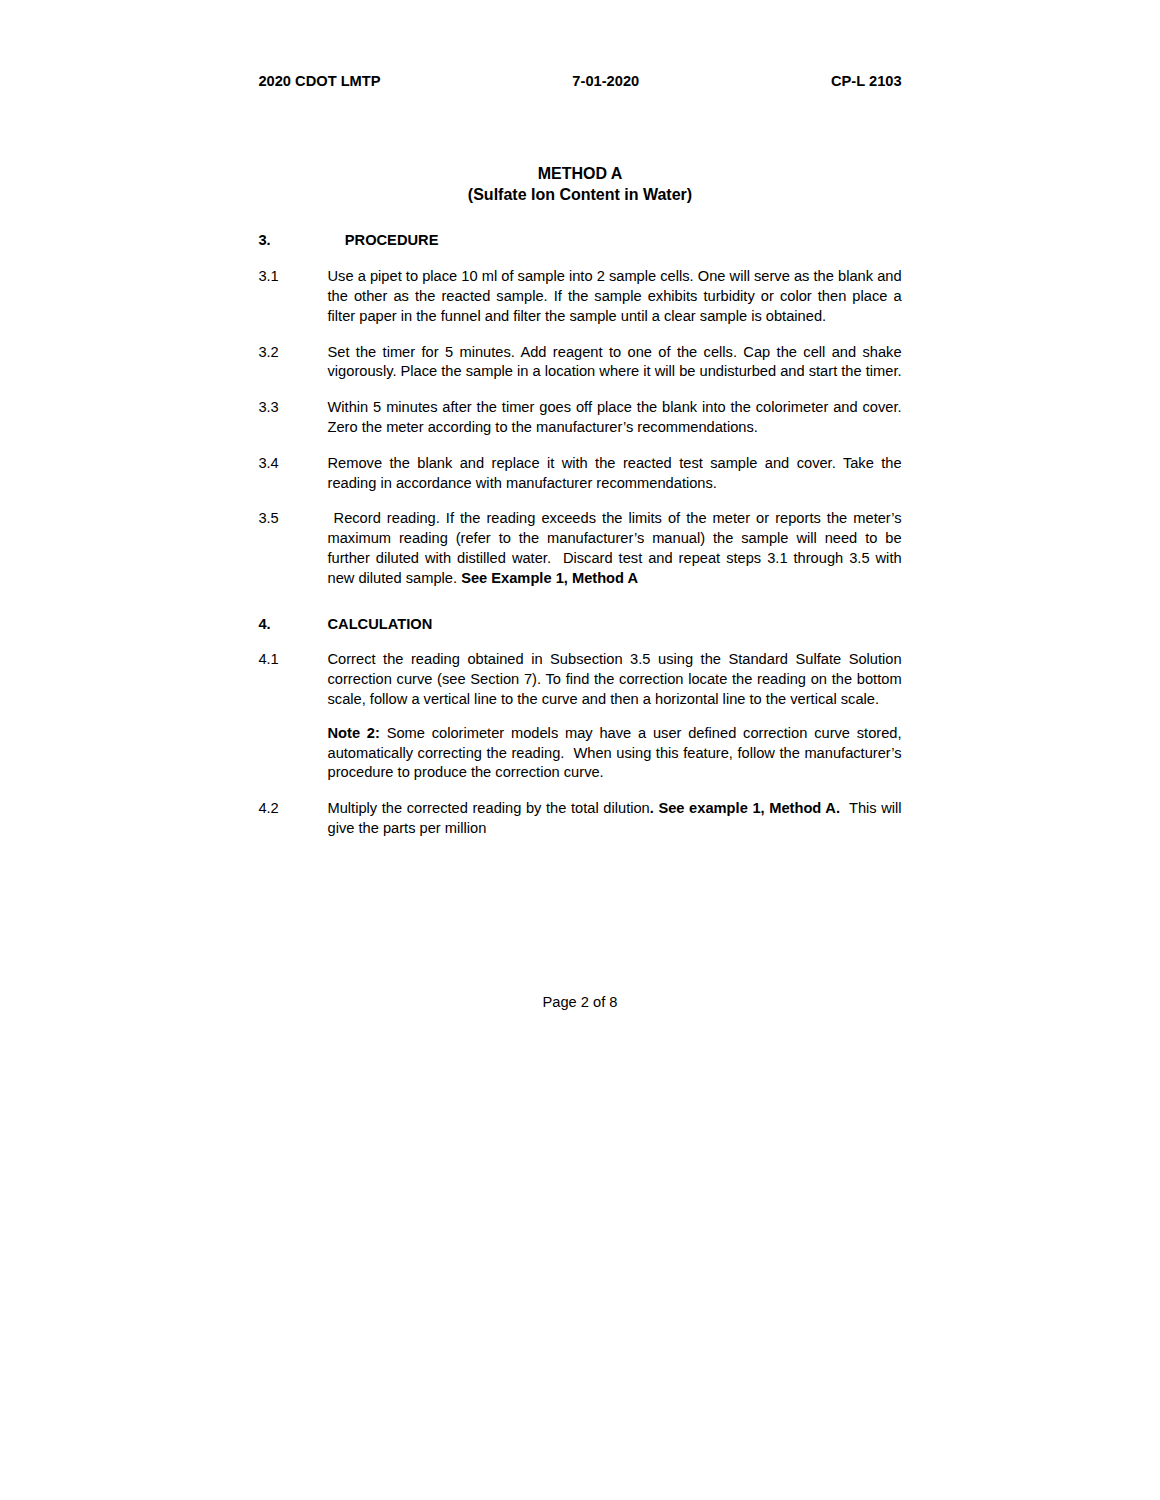2020 CDOT LMTP 7-01-2020 CP-L 2103
METHOD A(Sulfate Ion Content in Water)
3.
PROCEDURE
3.1
Use a pipet to place 10 ml of sample into 2 sample cells. One will serve as the blank and the other as the reacted sample. If the sample exhibits turbidity or color then place a filter paper in the funnel and filter the sample until a clear sample is obtained.
3.2
Set the timer for 5 minutes. Add reagent to one of the cells. Cap the cell and shake vigorously. Place the sample in a location where it will be undisturbed and start the timer.
3.3
Within 5 minutes after the timer goes off place the blank into the colorimeter and cover. Zero the meter according to the manufacturer’s recommendations.
3.4
Remove the blank and replace it with the reacted test sample and cover. Take the reading in accordance with manufacturer recommendations.
3.5
Record reading. If the reading exceeds the limits of the meter or reports the meter’s maximum reading (refer to the manufacturer’s manual) the sample will need to be further diluted with distilled water. Discard test and repeat steps 3.1 through 3.5 with new diluted sample. See Example 1, Method A
4.
CALCULATION
4.1
Correct the reading obtained in Subsection 3.5 using the Standard Sulfate Solution correction curve (see Section 7). To find the correction locate the reading on the bottom scale, follow a vertical line to the curve and then a horizontal line to the vertical scale.
Note 2: Some colorimeter models may have a user defined correction curve stored, automatically correcting the reading. When using this feature, follow the manufacturer’s procedure to produce the correction curve.
4.2
Multiply the corrected reading by the total dilution. See example 1, Method A. This will give the parts per million
Page 2 of 8